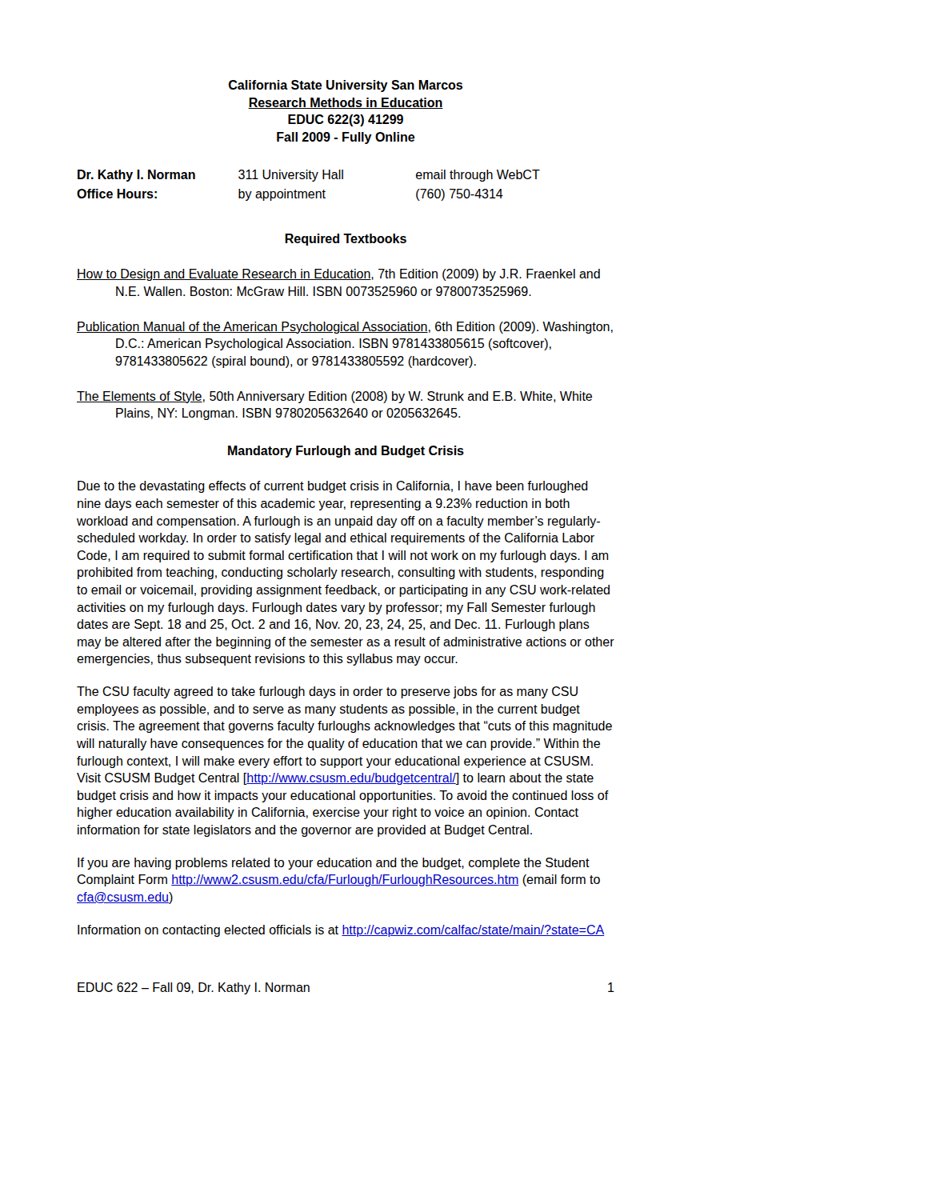California State University San Marcos Research Methods in Education EDUC 622(3) 41299 Fall 2009 - Fully Online
| Dr. Kathy I. Norman | 311 University Hall | email through WebCT |
| Office Hours: | by appointment | (760) 750-4314 |
Required Textbooks
How to Design and Evaluate Research in Education, 7th Edition (2009) by J.R. Fraenkel and N.E. Wallen. Boston: McGraw Hill. ISBN 0073525960 or 9780073525969.
Publication Manual of the American Psychological Association, 6th Edition (2009). Washington, D.C.: American Psychological Association. ISBN 9781433805615 (softcover), 9781433805622 (spiral bound), or 9781433805592 (hardcover).
The Elements of Style, 50th Anniversary Edition (2008) by W. Strunk and E.B. White, White Plains, NY: Longman. ISBN 9780205632640 or 0205632645.
Mandatory Furlough and Budget Crisis
Due to the devastating effects of current budget crisis in California, I have been furloughed nine days each semester of this academic year, representing a 9.23% reduction in both workload and compensation. A furlough is an unpaid day off on a faculty member’s regularly-scheduled workday. In order to satisfy legal and ethical requirements of the California Labor Code, I am required to submit formal certification that I will not work on my furlough days. I am prohibited from teaching, conducting scholarly research, consulting with students, responding to email or voicemail, providing assignment feedback, or participating in any CSU work-related activities on my furlough days. Furlough dates vary by professor; my Fall Semester furlough dates are Sept. 18 and 25, Oct. 2 and 16, Nov. 20, 23, 24, 25, and Dec. 11. Furlough plans may be altered after the beginning of the semester as a result of administrative actions or other emergencies, thus subsequent revisions to this syllabus may occur.
The CSU faculty agreed to take furlough days in order to preserve jobs for as many CSU employees as possible, and to serve as many students as possible, in the current budget crisis. The agreement that governs faculty furloughs acknowledges that “cuts of this magnitude will naturally have consequences for the quality of education that we can provide.” Within the furlough context, I will make every effort to support your educational experience at CSUSM. Visit CSUSM Budget Central [http://www.csusm.edu/budgetcentral/] to learn about the state budget crisis and how it impacts your educational opportunities. To avoid the continued loss of higher education availability in California, exercise your right to voice an opinion. Contact information for state legislators and the governor are provided at Budget Central.
If you are having problems related to your education and the budget, complete the Student Complaint Form http://www2.csusm.edu/cfa/Furlough/FurloughResources.htm (email form to cfa@csusm.edu)
Information on contacting elected officials is at http://capwiz.com/calfac/state/main/?state=CA
EDUC 622 – Fall 09, Dr. Kathy I. Norman 1